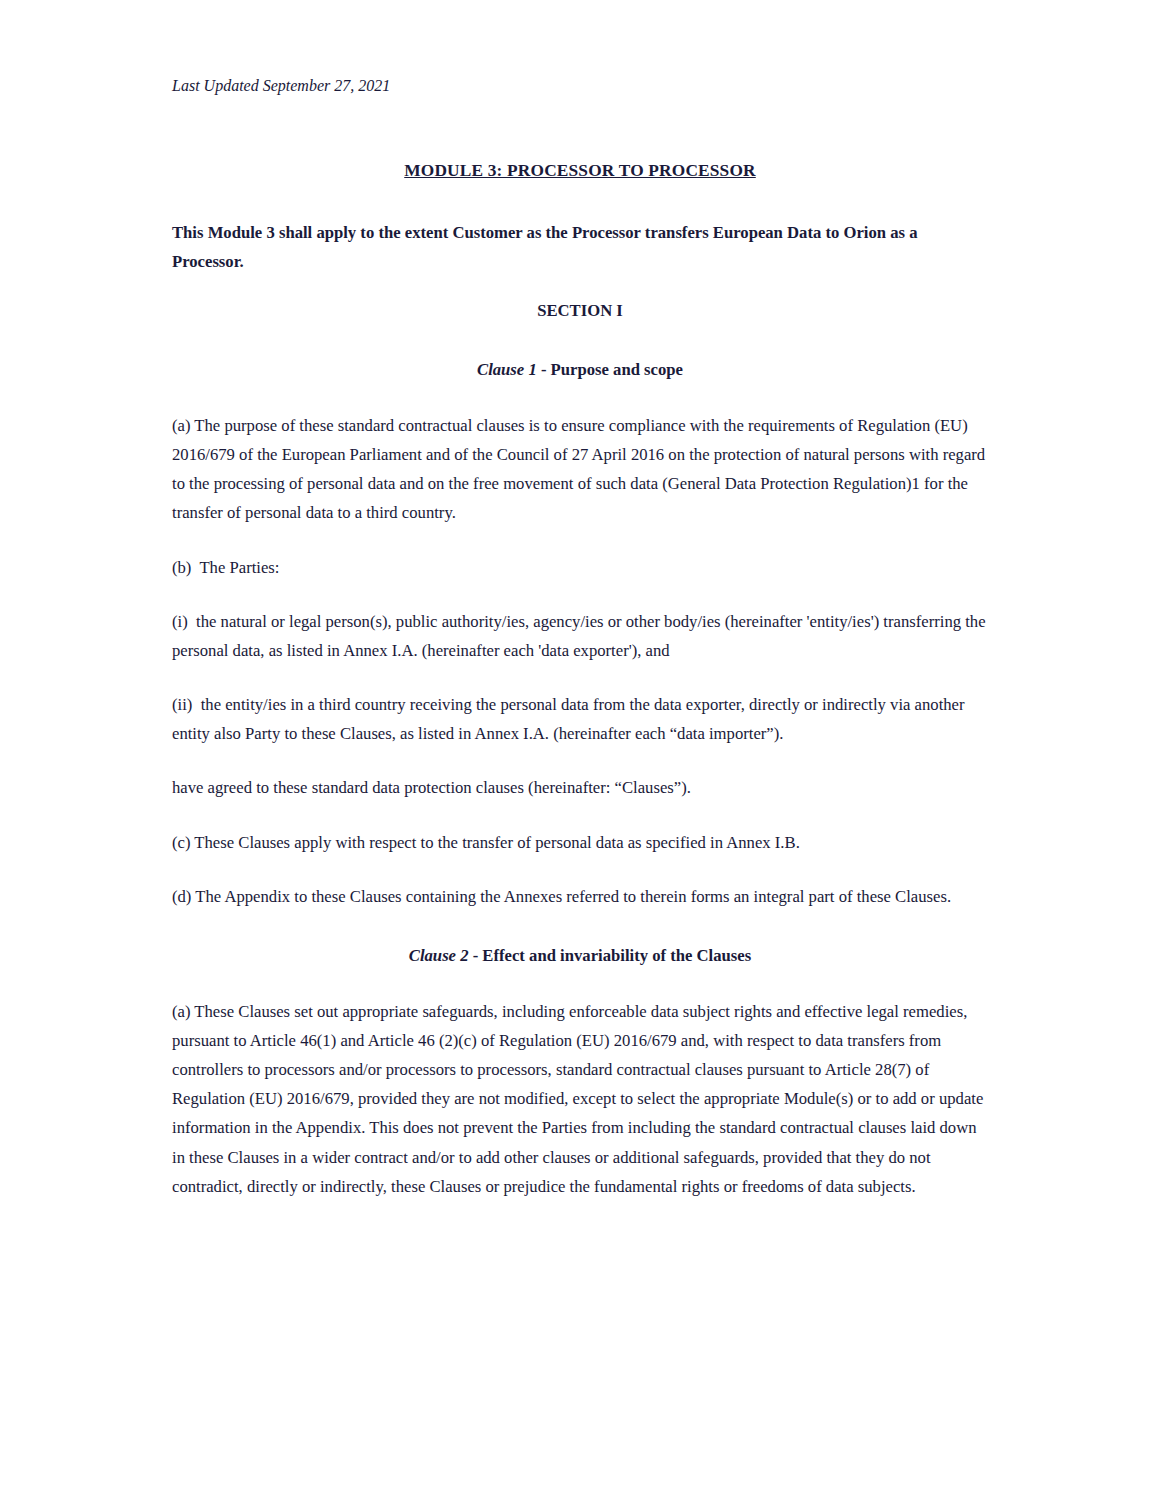Last Updated September 27, 2021
MODULE 3: PROCESSOR TO PROCESSOR
This Module 3 shall apply to the extent Customer as the Processor transfers European Data to Orion as a Processor.
SECTION I
Clause 1 - Purpose and scope
(a) The purpose of these standard contractual clauses is to ensure compliance with the requirements of Regulation (EU) 2016/679 of the European Parliament and of the Council of 27 April 2016 on the protection of natural persons with regard to the processing of personal data and on the free movement of such data (General Data Protection Regulation)1 for the transfer of personal data to a third country.
(b) The Parties:
(i) the natural or legal person(s), public authority/ies, agency/ies or other body/ies (hereinafter 'entity/ies') transferring the personal data, as listed in Annex I.A. (hereinafter each 'data exporter'), and
(ii) the entity/ies in a third country receiving the personal data from the data exporter, directly or indirectly via another entity also Party to these Clauses, as listed in Annex I.A. (hereinafter each “data importer”).
have agreed to these standard data protection clauses (hereinafter: “Clauses”).
(c) These Clauses apply with respect to the transfer of personal data as specified in Annex I.B.
(d) The Appendix to these Clauses containing the Annexes referred to therein forms an integral part of these Clauses.
Clause 2 - Effect and invariability of the Clauses
(a) These Clauses set out appropriate safeguards, including enforceable data subject rights and effective legal remedies, pursuant to Article 46(1) and Article 46 (2)(c) of Regulation (EU) 2016/679 and, with respect to data transfers from controllers to processors and/or processors to processors, standard contractual clauses pursuant to Article 28(7) of Regulation (EU) 2016/679, provided they are not modified, except to select the appropriate Module(s) or to add or update information in the Appendix. This does not prevent the Parties from including the standard contractual clauses laid down in these Clauses in a wider contract and/or to add other clauses or additional safeguards, provided that they do not contradict, directly or indirectly, these Clauses or prejudice the fundamental rights or freedoms of data subjects.